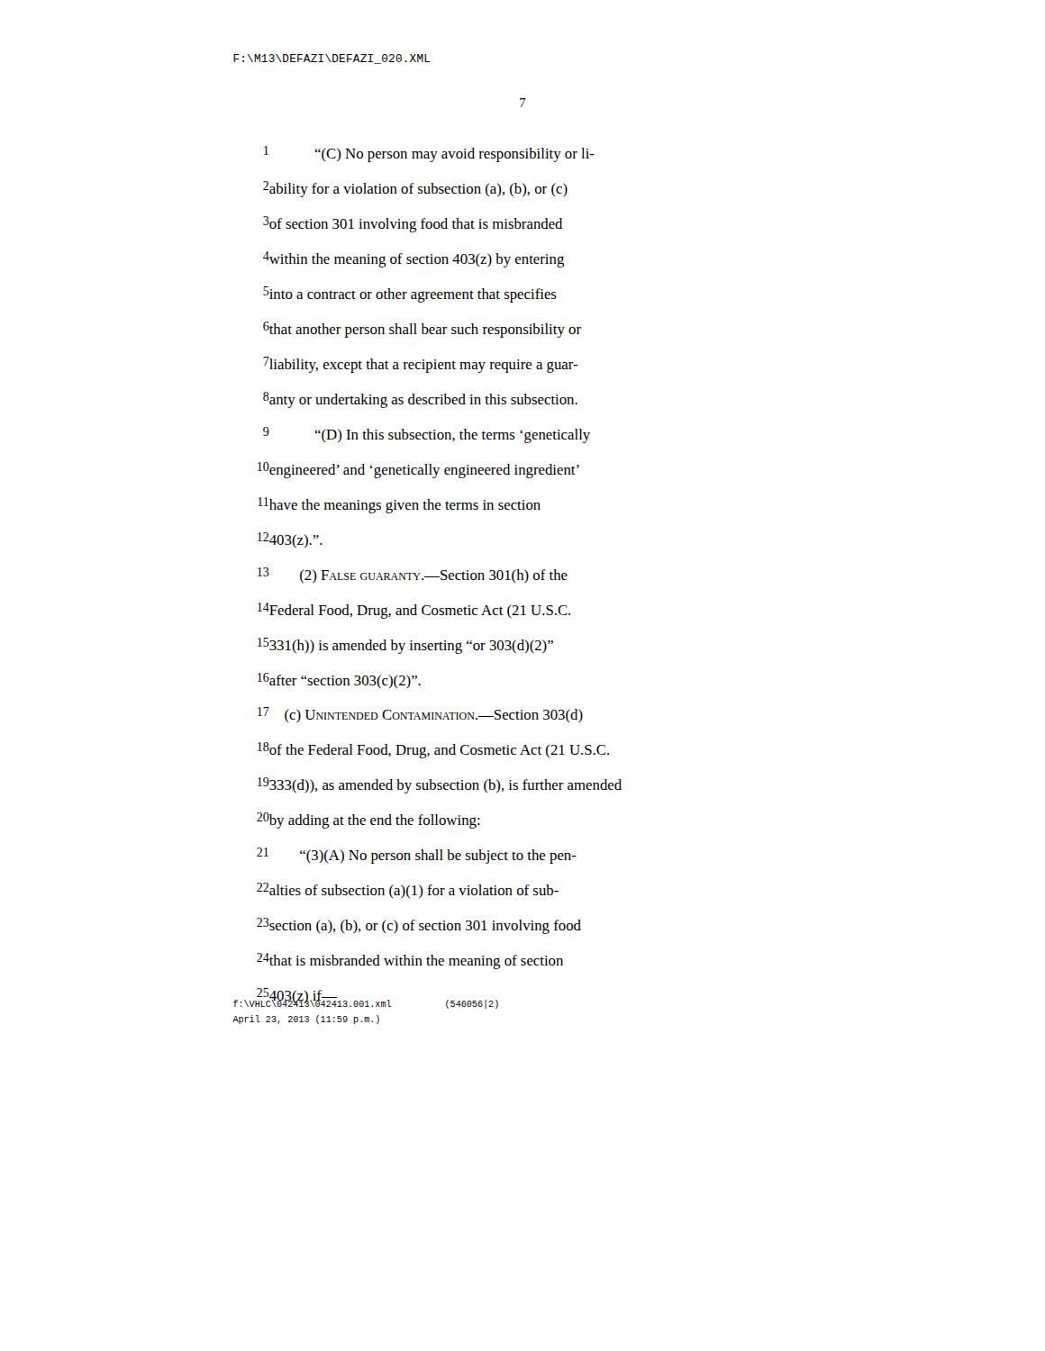F:\M13\DEFAZI\DEFAZI_020.XML
7
| 1 | “(C) No person may avoid responsibility or li- |
| 2 | ability for a violation of subsection (a), (b), or (c) |
| 3 | of section 301 involving food that is misbranded |
| 4 | within the meaning of section 403(z) by entering |
| 5 | into a contract or other agreement that specifies |
| 6 | that another person shall bear such responsibility or |
| 7 | liability, except that a recipient may require a guar- |
| 8 | anty or undertaking as described in this subsection. |
| 9 | “(D) In this subsection, the terms ‘genetically |
| 10 | engineered’ and ‘genetically engineered ingredient’ |
| 11 | have the meanings given the terms in section |
| 12 | 403(z).”. |
| 13 | (2) False guaranty. —Section 301(h) of the |
| 14 | Federal Food, Drug, and Cosmetic Act (21 U.S.C. |
| 15 | 331(h)) is amended by inserting “or 303(d)(2)” |
| 16 | after “section 303(c)(2)”. |
| 17 | (c) Unintended Contamination. —Section 303(d) |
| 18 | of the Federal Food, Drug, and Cosmetic Act (21 U.S.C. |
| 19 | 333(d)), as amended by subsection (b), is further amended |
| 20 | by adding at the end the following: |
| 21 | “(3)(A) No person shall be subject to the pen- |
| 22 | alties of subsection (a)(1) for a violation of sub- |
| 23 | section (a), (b), or (c) of section 301 involving food |
| 24 | that is misbranded within the meaning of section |
| 25 | 403(z) if— |
f:\VHLC\042413\042413.001.xml (546056|2)
April 23, 2013 (11:59 p.m.)